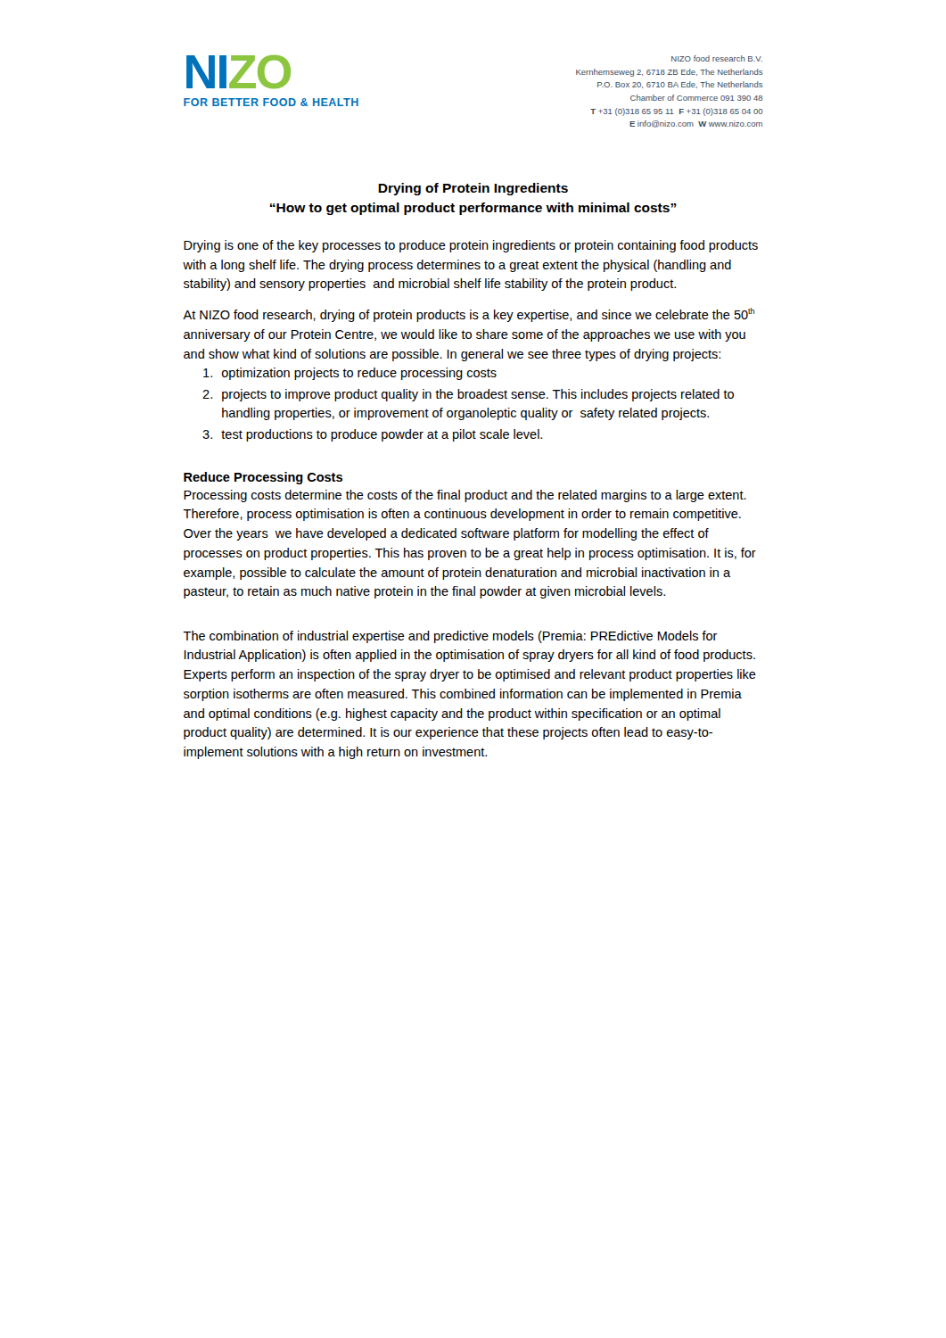NIZO
FOR BETTER FOOD & HEALTH
NIZO food research B.V.
Kernhemseweg 2, 6718 ZB Ede, The Netherlands
P.O. Box 20, 6710 BA Ede, The Netherlands
Chamber of Commerce 091 390 48
T +31 (0)318 65 95 11 F +31 (0)318 65 04 00
E info@nizo.com W www.nizo.com
Drying of Protein Ingredients “How to get optimal product performance with minimal costs”
Drying is one of the key processes to produce protein ingredients or protein containing food products with a long shelf life. The drying process determines to a great extent the physical (handling and stability) and sensory properties and microbial shelf life stability of the protein product.
At NIZO food research, drying of protein products is a key expertise, and since we celebrate the 50th anniversary of our Protein Centre, we would like to share some of the approaches we use with you and show what kind of solutions are possible. In general we see three types of drying projects:
optimization projects to reduce processing costs
projects to improve product quality in the broadest sense. This includes projects related to handling properties, or improvement of organoleptic quality or safety related projects.
test productions to produce powder at a pilot scale level.
Reduce Processing Costs
Processing costs determine the costs of the final product and the related margins to a large extent. Therefore, process optimisation is often a continuous development in order to remain competitive. Over the years we have developed a dedicated software platform for modelling the effect of processes on product properties. This has proven to be a great help in process optimisation. It is, for example, possible to calculate the amount of protein denaturation and microbial inactivation in a pasteur, to retain as much native protein in the final powder at given microbial levels.
The combination of industrial expertise and predictive models (Premia: PREdictive Models for Industrial Application) is often applied in the optimisation of spray dryers for all kind of food products. Experts perform an inspection of the spray dryer to be optimised and relevant product properties like sorption isotherms are often measured. This combined information can be implemented in Premia and optimal conditions (e.g. highest capacity and the product within specification or an optimal product quality) are determined. It is our experience that these projects often lead to easy-to-implement solutions with a high return on investment.